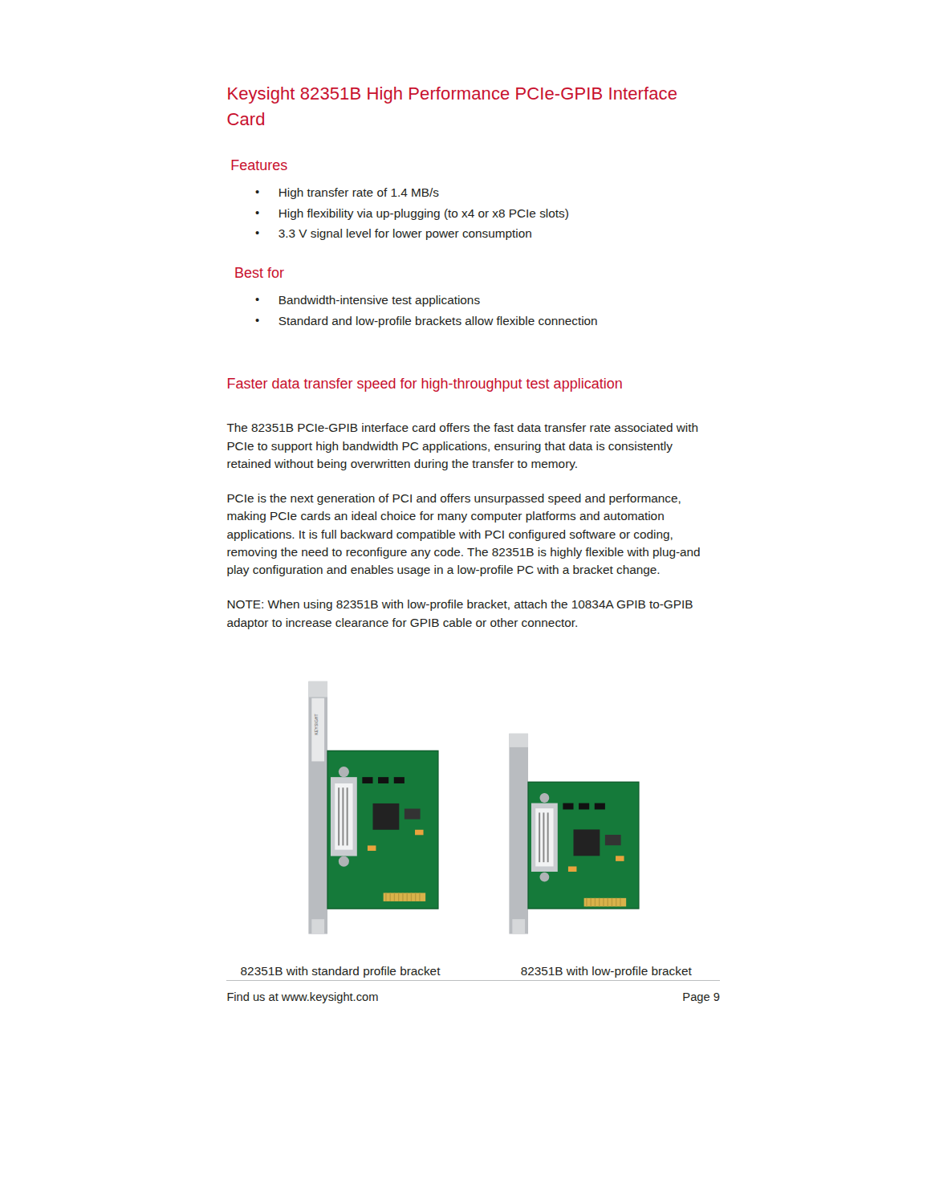Keysight 82351B High Performance PCIe-GPIB Interface Card
Features
High transfer rate of 1.4 MB/s
High flexibility via up-plugging (to x4 or x8 PCIe slots)
3.3 V signal level for lower power consumption
Best for
Bandwidth-intensive test applications
Standard and low-profile brackets allow flexible connection
Faster data transfer speed for high-throughput test application
The 82351B PCIe-GPIB interface card offers the fast data transfer rate associated with PCIe to support high bandwidth PC applications, ensuring that data is consistently retained without being overwritten during the transfer to memory.
PCIe is the next generation of PCI and offers unsurpassed speed and performance, making PCIe cards an ideal choice for many computer platforms and automation applications. It is full backward compatible with PCI configured software or coding, removing the need to reconfigure any code. The 82351B is highly flexible with plug-and play configuration and enables usage in a low-profile PC with a bracket change.
NOTE: When using 82351B with low-profile bracket, attach the 10834A GPIB to-GPIB adaptor to increase clearance for GPIB cable or other connector.
82351B with standard profile bracket
82351B with low-profile bracket
Find us at www.keysight.com
Page 9